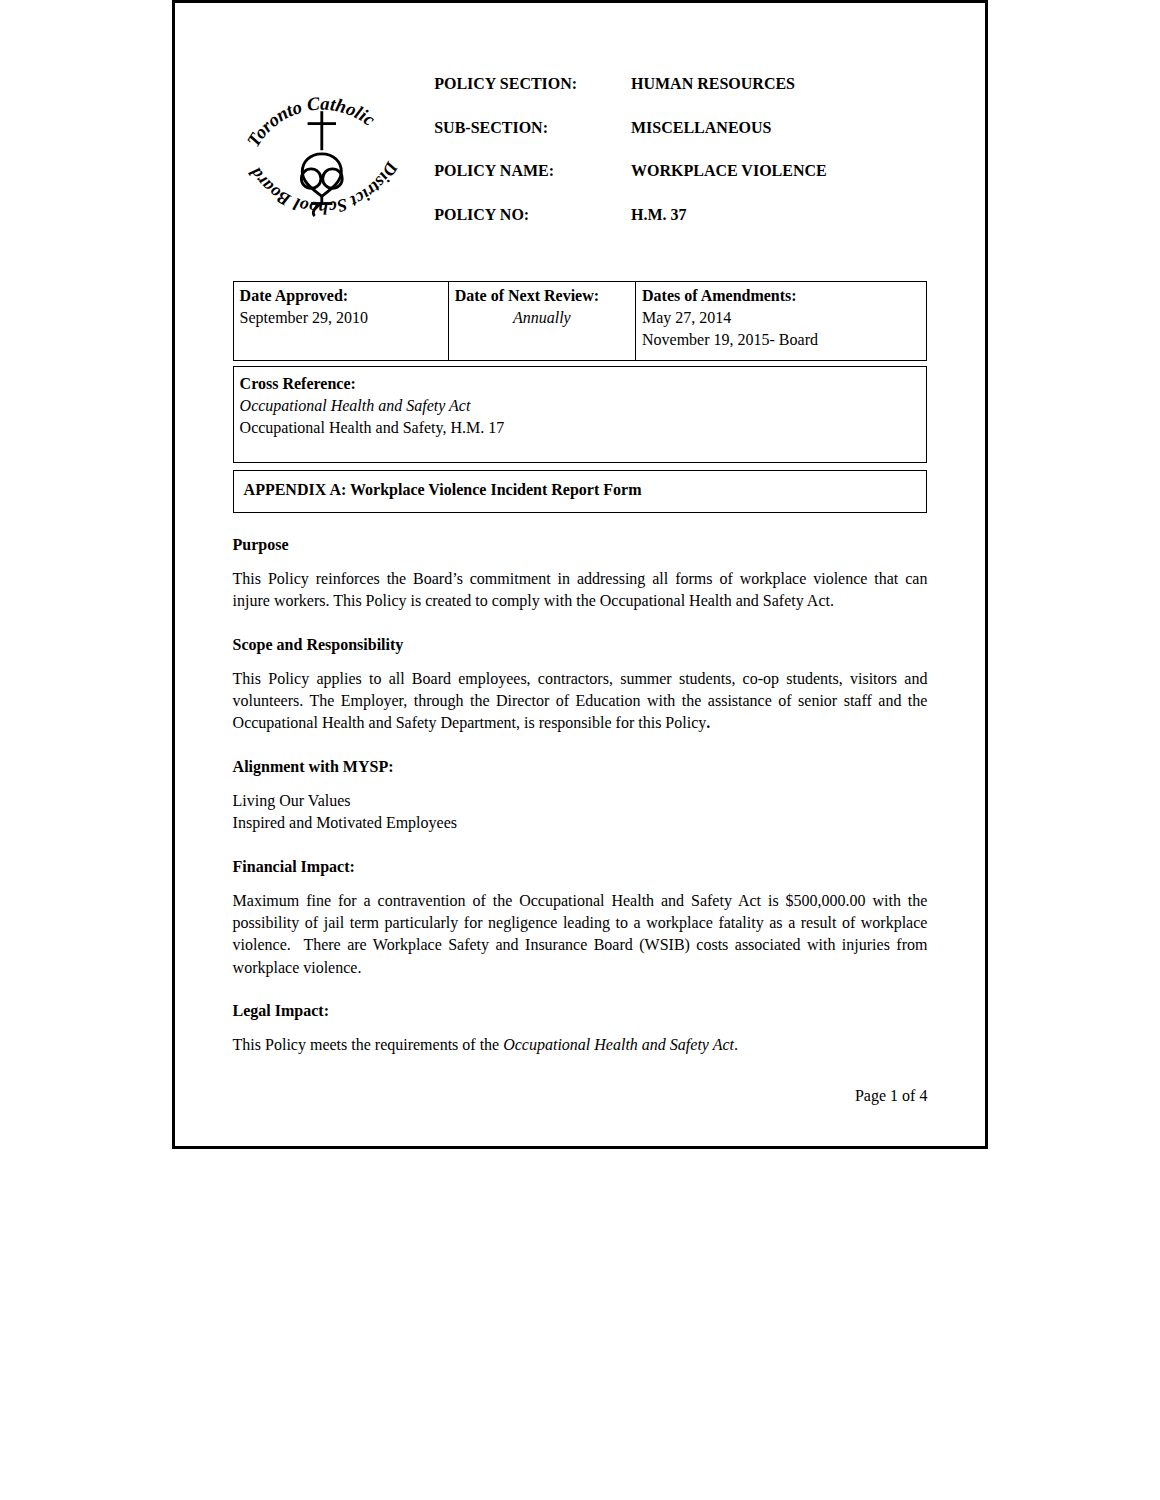Toronto Catholic District School Board
POLICY SECTION: HUMAN RESOURCES
SUB-SECTION: MISCELLANEOUS
POLICY NAME: WORKPLACE VIOLENCE
POLICY NO: H.M. 37
| Date Approved: September 29, 2010 | Date of Next Review: Annually | Dates of Amendments: May 27, 2014 November 19, 2015- Board |
| Cross Reference: Occupational Health and Safety Act Occupational Health and Safety, H.M. 17 |
| APPENDIX A: Workplace Violence Incident Report Form |
Purpose
This Policy reinforces the Board’s commitment in addressing all forms of workplace violence that can injure workers. This Policy is created to comply with the Occupational Health and Safety Act.
Scope and Responsibility
This Policy applies to all Board employees, contractors, summer students, co-op students, visitors and volunteers. The Employer, through the Director of Education with the assistance of senior staff and the Occupational Health and Safety Department, is responsible for this Policy.
Alignment with MYSP:
Living Our Values
Inspired and Motivated Employees
Financial Impact:
Maximum fine for a contravention of the Occupational Health and Safety Act is $500,000.00 with the possibility of jail term particularly for negligence leading to a workplace fatality as a result of workplace violence. There are Workplace Safety and Insurance Board (WSIB) costs associated with injuries from workplace violence.
Legal Impact:
This Policy meets the requirements of the Occupational Health and Safety Act.
Page 1 of 4